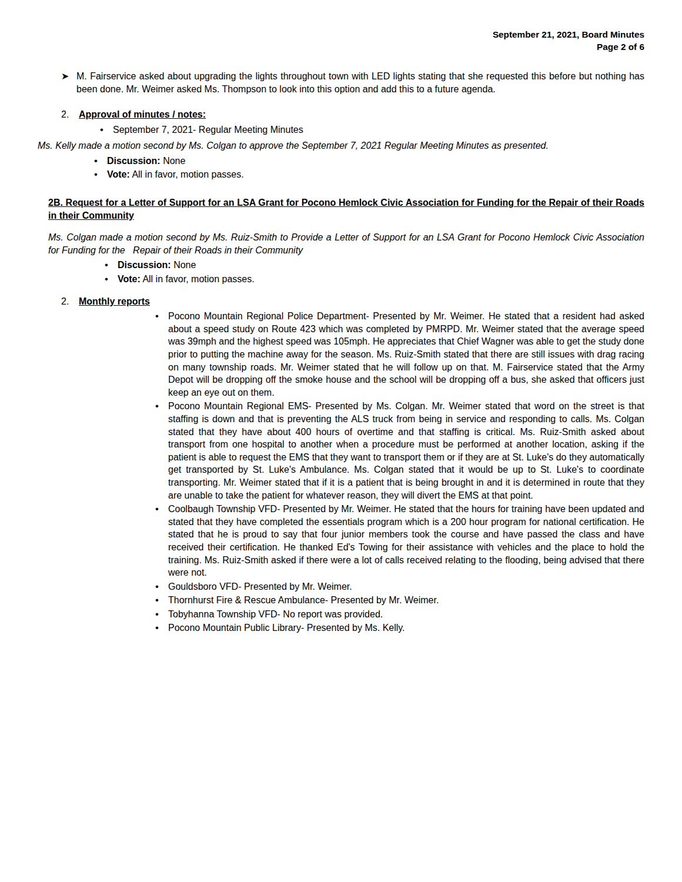September 21, 2021, Board Minutes
Page 2 of 6
M. Fairservice asked about upgrading the lights throughout town with LED lights stating that she requested this before but nothing has been done. Mr. Weimer asked Ms. Thompson to look into this option and add this to a future agenda.
Approval of minutes / notes:
September 7, 2021- Regular Meeting Minutes
Ms. Kelly made a motion second by Ms. Colgan to approve the September 7, 2021 Regular Meeting Minutes as presented.
Discussion: None
Vote: All in favor, motion passes.
2B. Request for a Letter of Support for an LSA Grant for Pocono Hemlock Civic Association for Funding for the Repair of their Roads in their Community
Ms. Colgan made a motion second by Ms. Ruiz-Smith to Provide a Letter of Support for an LSA Grant for Pocono Hemlock Civic Association for Funding for the Repair of their Roads in their Community
Discussion: None
Vote: All in favor, motion passes.
Monthly reports
Pocono Mountain Regional Police Department- Presented by Mr. Weimer. He stated that a resident had asked about a speed study on Route 423 which was completed by PMRPD. Mr. Weimer stated that the average speed was 39mph and the highest speed was 105mph. He appreciates that Chief Wagner was able to get the study done prior to putting the machine away for the season. Ms. Ruiz-Smith stated that there are still issues with drag racing on many township roads. Mr. Weimer stated that he will follow up on that. M. Fairservice stated that the Army Depot will be dropping off the smoke house and the school will be dropping off a bus, she asked that officers just keep an eye out on them.
Pocono Mountain Regional EMS- Presented by Ms. Colgan. Mr. Weimer stated that word on the street is that staffing is down and that is preventing the ALS truck from being in service and responding to calls. Ms. Colgan stated that they have about 400 hours of overtime and that staffing is critical. Ms. Ruiz-Smith asked about transport from one hospital to another when a procedure must be performed at another location, asking if the patient is able to request the EMS that they want to transport them or if they are at St. Luke's do they automatically get transported by St. Luke's Ambulance. Ms. Colgan stated that it would be up to St. Luke's to coordinate transporting. Mr. Weimer stated that if it is a patient that is being brought in and it is determined in route that they are unable to take the patient for whatever reason, they will divert the EMS at that point.
Coolbaugh Township VFD- Presented by Mr. Weimer. He stated that the hours for training have been updated and stated that they have completed the essentials program which is a 200 hour program for national certification. He stated that he is proud to say that four junior members took the course and have passed the class and have received their certification. He thanked Ed's Towing for their assistance with vehicles and the place to hold the training. Ms. Ruiz-Smith asked if there were a lot of calls received relating to the flooding, being advised that there were not.
Gouldsboro VFD- Presented by Mr. Weimer.
Thornhurst Fire & Rescue Ambulance- Presented by Mr. Weimer.
Tobyhanna Township VFD- No report was provided.
Pocono Mountain Public Library- Presented by Ms. Kelly.